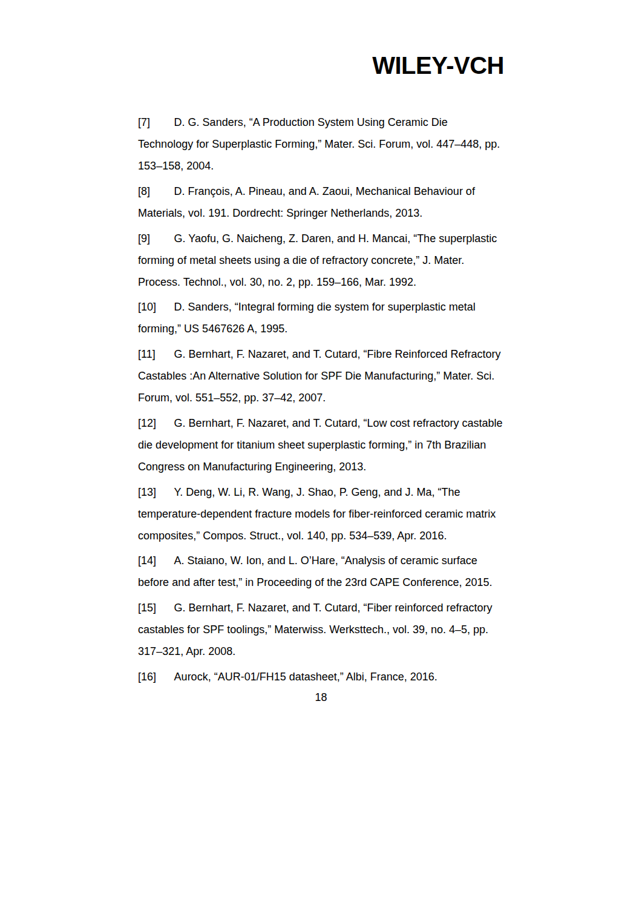WILEY-VCH
[7] D. G. Sanders, “A Production System Using Ceramic Die Technology for Superplastic Forming,” Mater. Sci. Forum, vol. 447–448, pp. 153–158, 2004.
[8] D. François, A. Pineau, and A. Zaoui, Mechanical Behaviour of Materials, vol. 191. Dordrecht: Springer Netherlands, 2013.
[9] G. Yaofu, G. Naicheng, Z. Daren, and H. Mancai, “The superplastic forming of metal sheets using a die of refractory concrete,” J. Mater. Process. Technol., vol. 30, no. 2, pp. 159–166, Mar. 1992.
[10] D. Sanders, “Integral forming die system for superplastic metal forming,” US 5467626 A, 1995.
[11] G. Bernhart, F. Nazaret, and T. Cutard, “Fibre Reinforced Refractory Castables :An Alternative Solution for SPF Die Manufacturing,” Mater. Sci. Forum, vol. 551–552, pp. 37–42, 2007.
[12] G. Bernhart, F. Nazaret, and T. Cutard, “Low cost refractory castable die development for titanium sheet superplastic forming,” in 7th Brazilian Congress on Manufacturing Engineering, 2013.
[13] Y. Deng, W. Li, R. Wang, J. Shao, P. Geng, and J. Ma, “The temperature-dependent fracture models for fiber-reinforced ceramic matrix composites,” Compos. Struct., vol. 140, pp. 534–539, Apr. 2016.
[14] A. Staiano, W. Ion, and L. O’Hare, “Analysis of ceramic surface before and after test,” in Proceeding of the 23rd CAPE Conference, 2015.
[15] G. Bernhart, F. Nazaret, and T. Cutard, “Fiber reinforced refractory castables for SPF toolings,” Materwiss. Werksttech., vol. 39, no. 4–5, pp. 317–321, Apr. 2008.
[16] Aurock, “AUR-01/FH15 datasheet,” Albi, France, 2016.
18